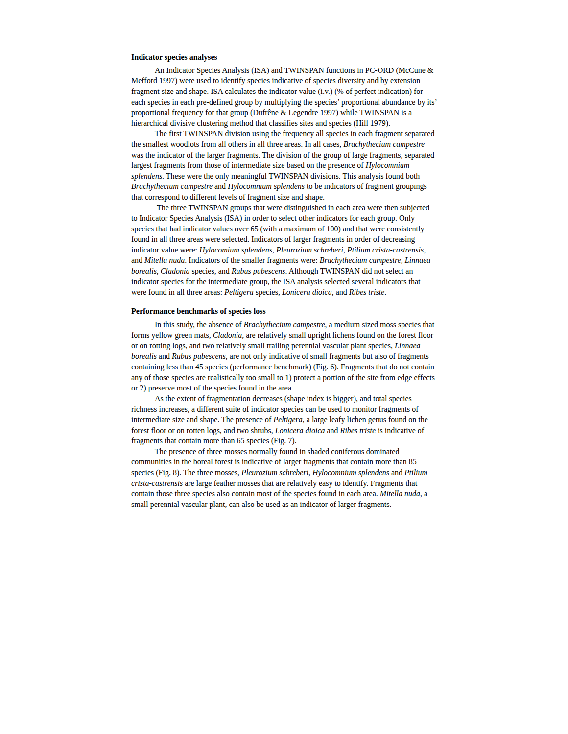Indicator species analyses
An Indicator Species Analysis (ISA) and TWINSPAN functions in PC-ORD (McCune & Mefford 1997) were used to identify species indicative of species diversity and by extension fragment size and shape. ISA calculates the indicator value (i.v.) (% of perfect indication) for each species in each pre-defined group by multiplying the species’ proportional abundance by its’ proportional frequency for that group (Dufrêne & Legendre 1997) while TWINSPAN is a hierarchical divisive clustering method that classifies sites and species (Hill 1979).
The first TWINSPAN division using the frequency all species in each fragment separated the smallest woodlots from all others in all three areas. In all cases, Brachythecium campestre was the indicator of the larger fragments. The division of the group of large fragments, separated largest fragments from those of intermediate size based on the presence of Hylocomnium splendens. These were the only meaningful TWINSPAN divisions. This analysis found both Brachythecium campestre and Hylocomnium splendens to be indicators of fragment groupings that correspond to different levels of fragment size and shape.
The three TWINSPAN groups that were distinguished in each area were then subjected to Indicator Species Analysis (ISA) in order to select other indicators for each group. Only species that had indicator values over 65 (with a maximum of 100) and that were consistently found in all three areas were selected. Indicators of larger fragments in order of decreasing indicator value were: Hylocomium splendens, Pleurozium schreberi, Ptilium crista-castrensis, and Mitella nuda. Indicators of the smaller fragments were: Brachythecium campestre, Linnaea borealis, Cladonia species, and Rubus pubescens. Although TWINSPAN did not select an indicator species for the intermediate group, the ISA analysis selected several indicators that were found in all three areas: Peltigera species, Lonicera dioica, and Ribes triste.
Performance benchmarks of species loss
In this study, the absence of Brachythecium campestre, a medium sized moss species that forms yellow green mats, Cladonia, are relatively small upright lichens found on the forest floor or on rotting logs, and two relatively small trailing perennial vascular plant species, Linnaea borealis and Rubus pubescens, are not only indicative of small fragments but also of fragments containing less than 45 species (performance benchmark) (Fig. 6). Fragments that do not contain any of those species are realistically too small to 1) protect a portion of the site from edge effects or 2) preserve most of the species found in the area.
As the extent of fragmentation decreases (shape index is bigger), and total species richness increases, a different suite of indicator species can be used to monitor fragments of intermediate size and shape. The presence of Peltigera, a large leafy lichen genus found on the forest floor or on rotten logs, and two shrubs, Lonicera dioica and Ribes triste is indicative of fragments that contain more than 65 species (Fig. 7).
The presence of three mosses normally found in shaded coniferous dominated communities in the boreal forest is indicative of larger fragments that contain more than 85 species (Fig. 8). The three mosses, Pleurozium schreberi, Hylocomnium splendens and Ptilium crista-castrensis are large feather mosses that are relatively easy to identify. Fragments that contain those three species also contain most of the species found in each area. Mitella nuda, a small perennial vascular plant, can also be used as an indicator of larger fragments.